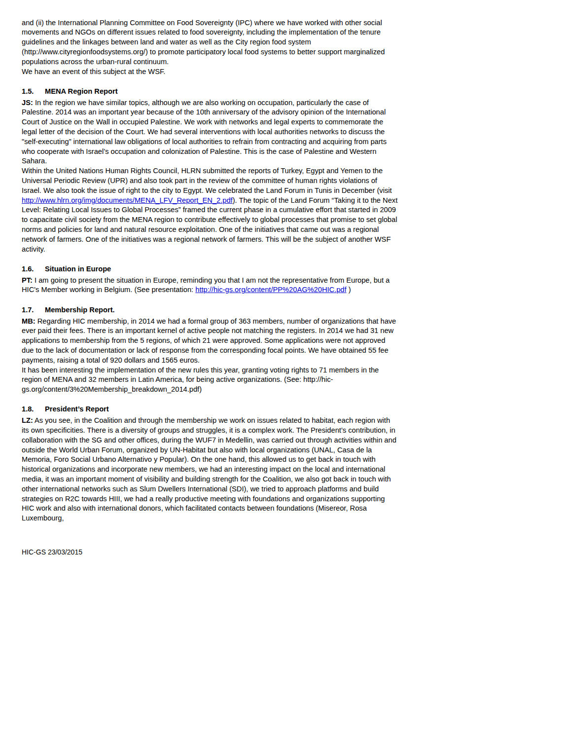and (ii) the International Planning Committee on Food Sovereignty (IPC) where we have worked with other social movements and NGOs on different issues related to food sovereignty, including the implementation of the tenure guidelines and the linkages between land and water as well as the City region food system (http://www.cityregionfoodsystems.org/) to promote participatory local food systems to better support marginalized populations across the urban-rural continuum.
We have an event of this subject at the WSF.
1.5. MENA Region Report
JS: In the region we have similar topics, although we are also working on occupation, particularly the case of Palestine. 2014 was an important year because of the 10th anniversary of the advisory opinion of the International Court of Justice on the Wall in occupied Palestine. We work with networks and legal experts to commemorate the legal letter of the decision of the Court. We had several interventions with local authorities networks to discuss the "self-executing” international law obligations of local authorities to refrain from contracting and acquiring from parts who cooperate with Israel’s occupation and colonization of Palestine. This is the case of Palestine and Western Sahara.
Within the United Nations Human Rights Council, HLRN submitted the reports of Turkey, Egypt and Yemen to the Universal Periodic Review (UPR) and also took part in the review of the committee of human rights violations of Israel. We also took the issue of right to the city to Egypt. We celebrated the Land Forum in Tunis in December (visit http://www.hlrn.org/img/documents/MENA_LFV_Report_EN_2.pdf). The topic of the Land Forum “Taking it to the Next Level: Relating Local Issues to Global Processes” framed the current phase in a cumulative effort that started in 2009 to capacitate civil society from the MENA region to contribute effectively to global processes that promise to set global norms and policies for land and natural resource exploitation. One of the initiatives that came out was a regional network of farmers. One of the initiatives was a regional network of farmers. This will be the subject of another WSF activity.
1.6. Situation in Europe
PT: I am going to present the situation in Europe, reminding you that I am not the representative from Europe, but a HIC's Member working in Belgium. (See presentation: http://hic-gs.org/content/PP%20AG%20HIC.pdf )
1.7. Membership Report.
MB: Regarding HIC membership, in 2014 we had a formal group of 363 members, number of organizations that have ever paid their fees. There is an important kernel of active people not matching the registers. In 2014 we had 31 new applications to membership from the 5 regions, of which 21 were approved. Some applications were not approved due to the lack of documentation or lack of response from the corresponding focal points. We have obtained 55 fee payments, raising a total of 920 dollars and 1565 euros.
It has been interesting the implementation of the new rules this year, granting voting rights to 71 members in the region of MENA and 32 members in Latin America, for being active organizations. (See: http://hic-gs.org/content/3%20Membership_breakdown_2014.pdf)
1.8. President’s Report
LZ: As you see, in the Coalition and through the membership we work on issues related to habitat, each region with its own specificities. There is a diversity of groups and struggles, it is a complex work. The President’s contribution, in collaboration with the SG and other offices, during the WUF7 in Medellin, was carried out through activities within and outside the World Urban Forum, organized by UN-Habitat but also with local organizations (UNAL, Casa de la Memoria, Foro Social Urbano Alternativo y Popular). On the one hand, this allowed us to get back in touch with historical organizations and incorporate new members, we had an interesting impact on the local and international media, it was an important moment of visibility and building strength for the Coalition, we also got back in touch with other international networks such as Slum Dwellers International (SDI), we tried to approach platforms and build strategies on R2C towards HIII, we had a really productive meeting with foundations and organizations supporting HIC work and also with international donors, which facilitated contacts between foundations (Misereor, Rosa Luxembourg,
HIC-GS 23/03/2015